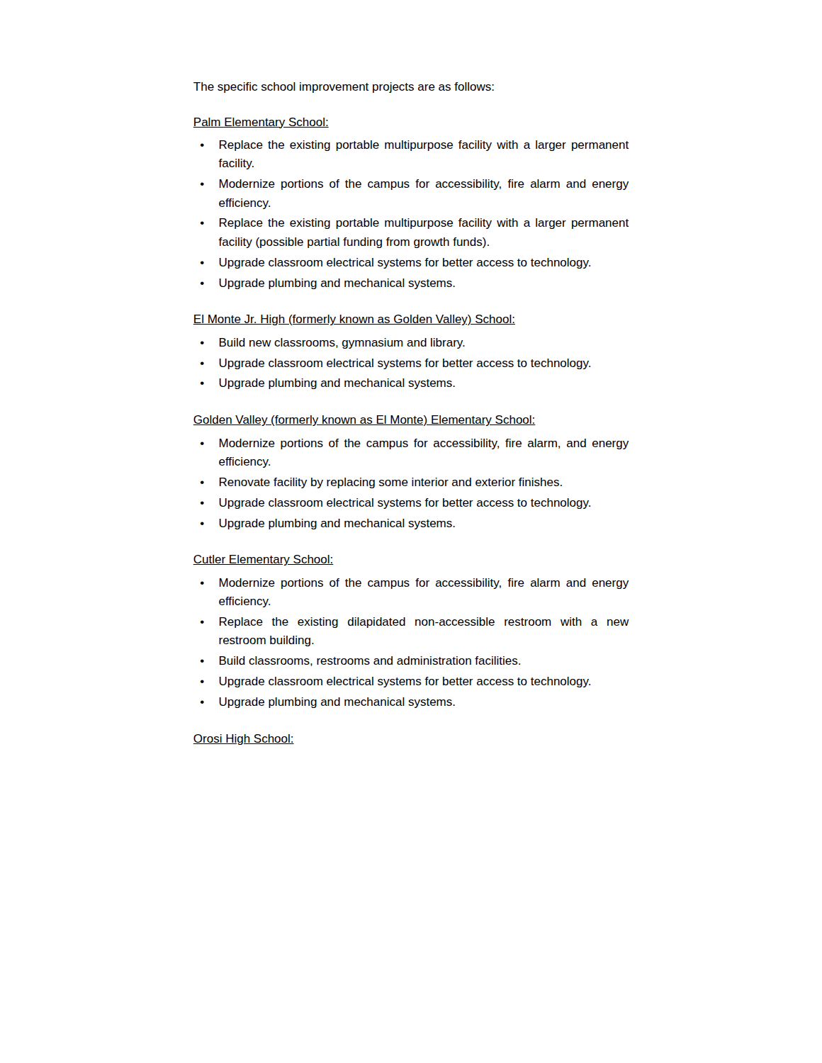The specific school improvement projects are as follows:
Palm Elementary School:
Replace the existing portable multipurpose facility with a larger permanent facility.
Modernize portions of the campus for accessibility, fire alarm and energy efficiency.
Replace the existing portable multipurpose facility with a larger permanent facility (possible partial funding from growth funds).
Upgrade classroom electrical systems for better access to technology.
Upgrade plumbing and mechanical systems.
El Monte Jr. High (formerly known as Golden Valley) School:
Build new classrooms, gymnasium and library.
Upgrade classroom electrical systems for better access to technology.
Upgrade plumbing and mechanical systems.
Golden Valley (formerly known as El Monte) Elementary School:
Modernize portions of the campus for accessibility, fire alarm, and energy efficiency.
Renovate facility by replacing some interior and exterior finishes.
Upgrade classroom electrical systems for better access to technology.
Upgrade plumbing and mechanical systems.
Cutler Elementary School:
Modernize portions of the campus for accessibility, fire alarm and energy efficiency.
Replace the existing dilapidated non-accessible restroom with a new restroom building.
Build classrooms, restrooms and administration facilities.
Upgrade classroom electrical systems for better access to technology.
Upgrade plumbing and mechanical systems.
Orosi High School: